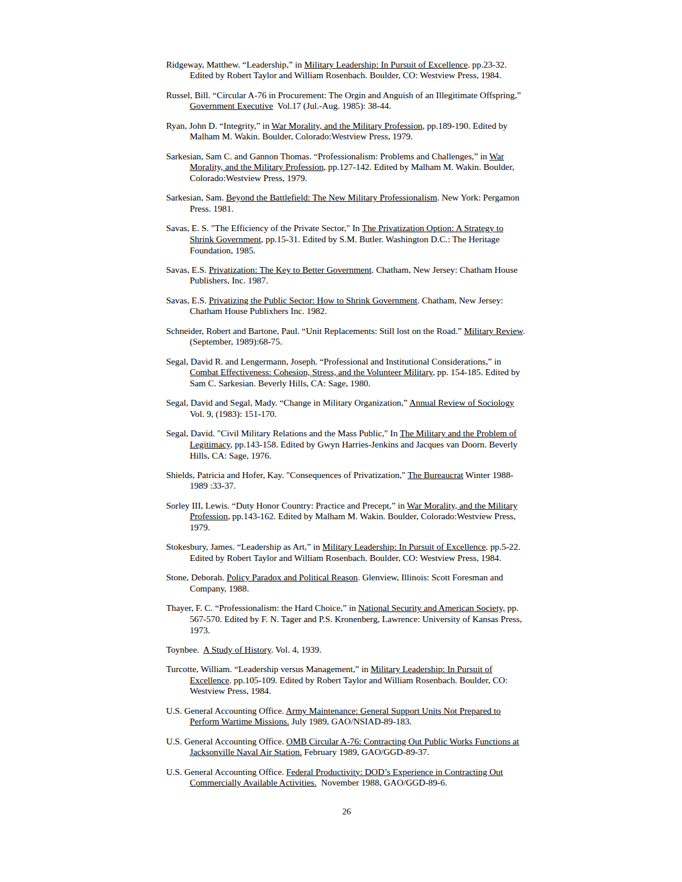Ridgeway, Matthew. “Leadership,” in Military Leadership: In Pursuit of Excellence. pp.23-32. Edited by Robert Taylor and William Rosenbach. Boulder, CO: Westview Press, 1984.
Russel, Bill. “Circular A-76 in Procurement: The Orgin and Anguish of an Illegitimate Offspring,” Government Executive Vol.17 (Jul.-Aug. 1985): 38-44.
Ryan, John D. “Integrity,” in War Morality, and the Military Profession, pp.189-190. Edited by Malham M. Wakin. Boulder, Colorado:Westview Press, 1979.
Sarkesian, Sam C. and Gannon Thomas. “Professionalism: Problems and Challenges,” in War Morality, and the Military Profession, pp.127-142. Edited by Malham M. Wakin. Boulder, Colorado:Westview Press, 1979.
Sarkesian, Sam. Beyond the Battlefield: The New Military Professionalism. New York: Pergamon Press. 1981.
Savas, E. S. "The Efficiency of the Private Sector," In The Privatization Option: A Strategy to Shrink Government, pp.15-31. Edited by S.M. Butler. Washington D.C.: The Heritage Foundation, 1985.
Savas, E.S. Privatization: The Key to Better Government. Chatham, New Jersey: Chatham House Publishers, Inc. 1987.
Savas, E.S. Privatizing the Public Sector: How to Shrink Government. Chatham, New Jersey: Chatham House Publixhers Inc. 1982.
Schneider, Robert and Bartone, Paul. “Unit Replacements: Still lost on the Road.” Military Review. (September, 1989):68-75.
Segal, David R. and Lengermann, Joseph. “Professional and Institutional Considerations,” in Combat Effectiveness: Cohesion, Stress, and the Volunteer Military, pp. 154-185. Edited by Sam C. Sarkesian. Beverly Hills, CA: Sage, 1980.
Segal, David and Segal, Mady. “Change in Military Organization,” Annual Review of Sociology Vol. 9, (1983): 151-170.
Segal, David. "Civil Military Relations and the Mass Public," In The Military and the Problem of Legitimacy, pp.143-158. Edited by Gwyn Harries-Jenkins and Jacques van Doorn. Beverly Hills, CA: Sage, 1976.
Shields, Patricia and Hofer, Kay. "Consequences of Privatization," The Bureaucrat Winter 1988-1989 :33-37.
Sorley III, Lewis. “Duty Honor Country: Practice and Precept,” in War Morality, and the Military Profession, pp.143-162. Edited by Malham M. Wakin. Boulder, Colorado:Westview Press, 1979.
Stokesbury, James. “Leadership as Art,” in Military Leadership: In Pursuit of Excellence. pp.5-22. Edited by Robert Taylor and William Rosenbach. Boulder, CO: Westview Press, 1984.
Stone, Deborah. Policy Paradox and Political Reason. Glenview, Illinois: Scott Foresman and Company, 1988.
Thayer, F. C. “Professionalism: the Hard Choice,” in National Security and American Society, pp. 567-570. Edited by F. N. Tager and P.S. Kronenberg, Lawrence: University of Kansas Press, 1973.
Toynbee. A Study of History. Vol. 4, 1939.
Turcotte, William. “Leadership versus Management,” in Military Leadership: In Pursuit of Excellence. pp.105-109. Edited by Robert Taylor and William Rosenbach. Boulder, CO: Westview Press, 1984.
U.S. General Accounting Office. Army Maintenance: General Support Units Not Prepared to Perform Wartime Missions. July 1989, GAO/NSIAD-89-183.
U.S. General Accounting Office. OMB Circular A-76: Contracting Out Public Works Functions at Jacksonville Naval Air Station. February 1989, GAO/GGD-89-37.
U.S. General Accounting Office. Federal Productivity: DOD’s Experience in Contracting Out Commercially Available Activities. November 1988, GAO/GGD-89-6.
26